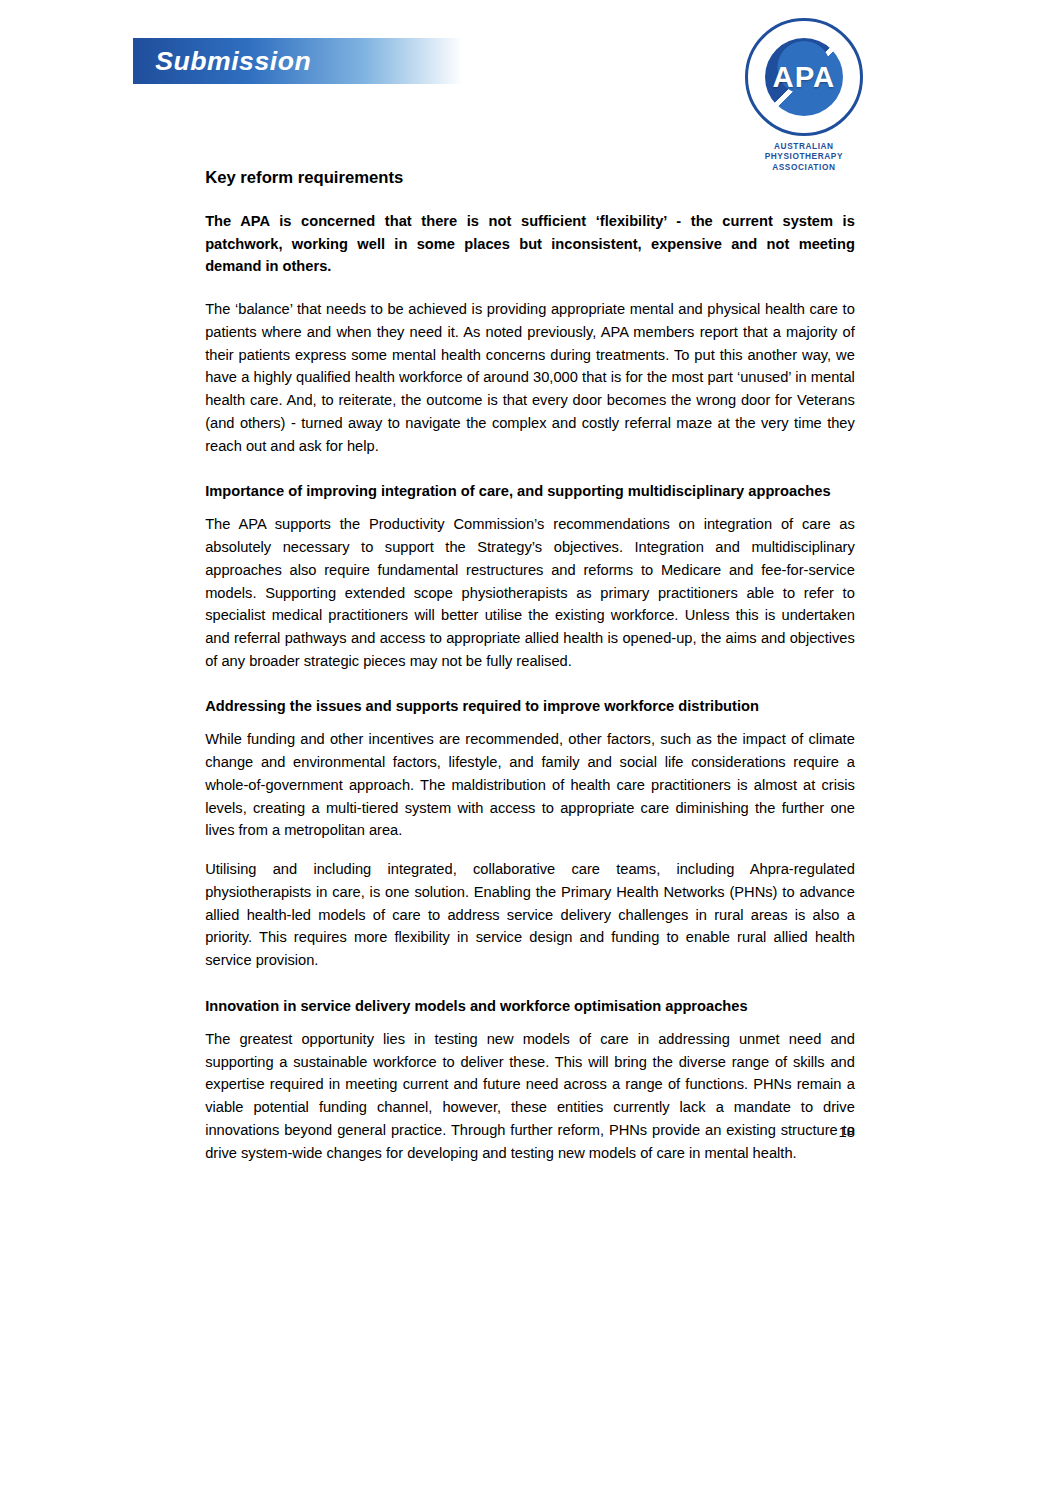Submission
AUSTRALIAN
PHYSIOTHERAPY
ASSOCIATION
Key reform requirements
The APA is concerned that there is not sufficient ‘flexibility’ - the current system is patchwork, working well in some places but inconsistent, expensive and not meeting demand in others.
The ‘balance’ that needs to be achieved is providing appropriate mental and physical health care to patients where and when they need it. As noted previously, APA members report that a majority of their patients express some mental health concerns during treatments. To put this another way, we have a highly qualified health workforce of around 30,000 that is for the most part ‘unused’ in mental health care. And, to reiterate, the outcome is that every door becomes the wrong door for Veterans (and others) - turned away to navigate the complex and costly referral maze at the very time they reach out and ask for help.
Importance of improving integration of care, and supporting multidisciplinary approaches
The APA supports the Productivity Commission’s recommendations on integration of care as absolutely necessary to support the Strategy’s objectives. Integration and multidisciplinary approaches also require fundamental restructures and reforms to Medicare and fee-for-service models. Supporting extended scope physiotherapists as primary practitioners able to refer to specialist medical practitioners will better utilise the existing workforce. Unless this is undertaken and referral pathways and access to appropriate allied health is opened-up, the aims and objectives of any broader strategic pieces may not be fully realised.
Addressing the issues and supports required to improve workforce distribution
While funding and other incentives are recommended, other factors, such as the impact of climate change and environmental factors, lifestyle, and family and social life considerations require a whole-of-government approach. The maldistribution of health care practitioners is almost at crisis levels, creating a multi-tiered system with access to appropriate care diminishing the further one lives from a metropolitan area.
Utilising and including integrated, collaborative care teams, including Ahpra-regulated physiotherapists in care, is one solution. Enabling the Primary Health Networks (PHNs) to advance allied health-led models of care to address service delivery challenges in rural areas is also a priority. This requires more flexibility in service design and funding to enable rural allied health service provision.
Innovation in service delivery models and workforce optimisation approaches
The greatest opportunity lies in testing new models of care in addressing unmet need and supporting a sustainable workforce to deliver these. This will bring the diverse range of skills and expertise required in meeting current and future need across a range of functions. PHNs remain a viable potential funding channel, however, these entities currently lack a mandate to drive innovations beyond general practice. Through further reform, PHNs provide an existing structure to drive system-wide changes for developing and testing new models of care in mental health.
18